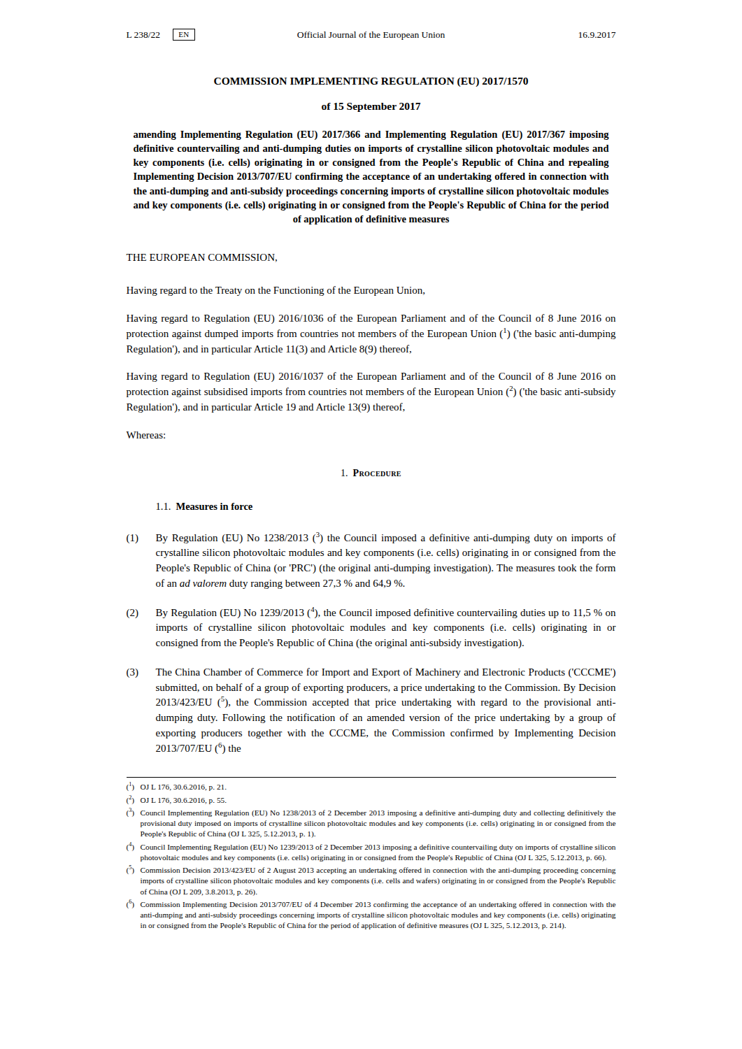L 238/22 EN
Official Journal of the European Union
16.9.2017
COMMISSION IMPLEMENTING REGULATION (EU) 2017/1570
of 15 September 2017
amending Implementing Regulation (EU) 2017/366 and Implementing Regulation (EU) 2017/367 imposing definitive countervailing and anti-dumping duties on imports of crystalline silicon photovoltaic modules and key components (i.e. cells) originating in or consigned from the People's Republic of China and repealing Implementing Decision 2013/707/EU confirming the acceptance of an undertaking offered in connection with the anti-dumping and anti-subsidy proceedings concerning imports of crystalline silicon photovoltaic modules and key components (i.e. cells) originating in or consigned from the People's Republic of China for the period of application of definitive measures
THE EUROPEAN COMMISSION,
Having regard to the Treaty on the Functioning of the European Union,
Having regard to Regulation (EU) 2016/1036 of the European Parliament and of the Council of 8 June 2016 on protection against dumped imports from countries not members of the European Union (1) ('the basic anti-dumping Regulation'), and in particular Article 11(3) and Article 8(9) thereof,
Having regard to Regulation (EU) 2016/1037 of the European Parliament and of the Council of 8 June 2016 on protection against subsidised imports from countries not members of the European Union (2) ('the basic anti-subsidy Regulation'), and in particular Article 19 and Article 13(9) thereof,
Whereas:
1. Procedure
1.1. Measures in force
(1)
By Regulation (EU) No 1238/2013 (3) the Council imposed a definitive anti-dumping duty on imports of crystalline silicon photovoltaic modules and key components (i.e. cells) originating in or consigned from the People's Republic of China (or 'PRC') (the original anti-dumping investigation). The measures took the form of an ad valorem duty ranging between 27,3 % and 64,9 %.
(2)
By Regulation (EU) No 1239/2013 (4), the Council imposed definitive countervailing duties up to 11,5 % on imports of crystalline silicon photovoltaic modules and key components (i.e. cells) originating in or consigned from the People's Republic of China (the original anti-subsidy investigation).
(3)
The China Chamber of Commerce for Import and Export of Machinery and Electronic Products ('CCCME') submitted, on behalf of a group of exporting producers, a price undertaking to the Commission. By Decision 2013/423/EU (5), the Commission accepted that price undertaking with regard to the provisional anti-dumping duty. Following the notification of an amended version of the price undertaking by a group of exporting producers together with the CCCME, the Commission confirmed by Implementing Decision 2013/707/EU (6) the
(1)
OJ L 176, 30.6.2016, p. 21.
(2)
OJ L 176, 30.6.2016, p. 55.
(3)
Council Implementing Regulation (EU) No 1238/2013 of 2 December 2013 imposing a definitive anti-dumping duty and collecting definitively the provisional duty imposed on imports of crystalline silicon photovoltaic modules and key components (i.e. cells) originating in or consigned from the People's Republic of China (OJ L 325, 5.12.2013, p. 1).
(4)
Council Implementing Regulation (EU) No 1239/2013 of 2 December 2013 imposing a definitive countervailing duty on imports of crystalline silicon photovoltaic modules and key components (i.e. cells) originating in or consigned from the People's Republic of China (OJ L 325, 5.12.2013, p. 66).
(5)
Commission Decision 2013/423/EU of 2 August 2013 accepting an undertaking offered in connection with the anti-dumping proceeding concerning imports of crystalline silicon photovoltaic modules and key components (i.e. cells and wafers) originating in or consigned from the People's Republic of China (OJ L 209, 3.8.2013, p. 26).
(6)
Commission Implementing Decision 2013/707/EU of 4 December 2013 confirming the acceptance of an undertaking offered in connection with the anti-dumping and anti-subsidy proceedings concerning imports of crystalline silicon photovoltaic modules and key components (i.e. cells) originating in or consigned from the People's Republic of China for the period of application of definitive measures (OJ L 325, 5.12.2013, p. 214).